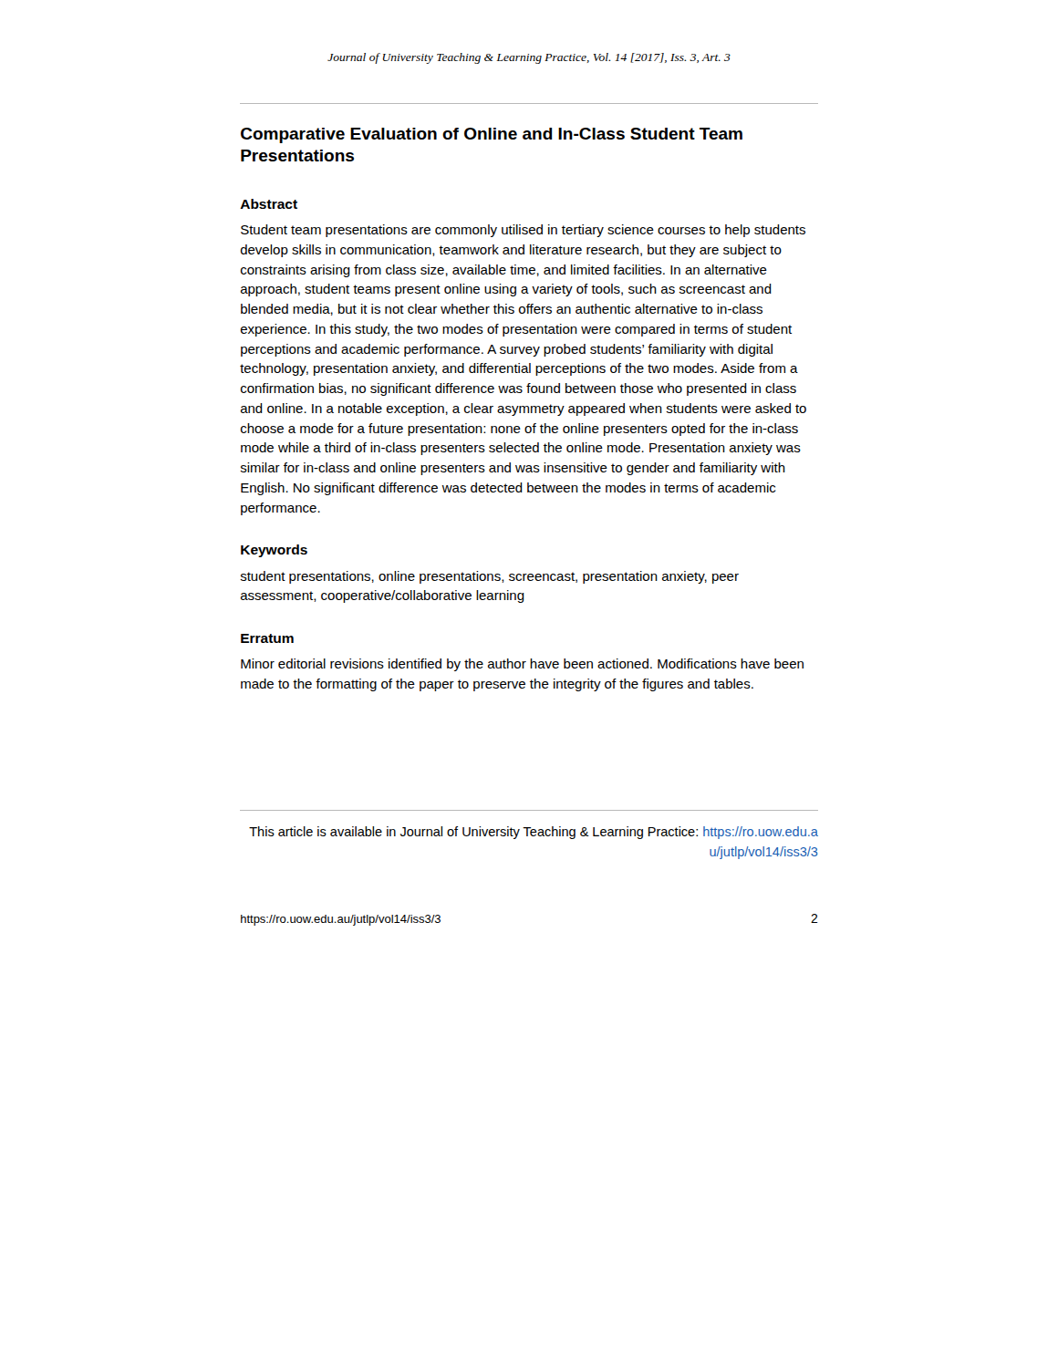Journal of University Teaching & Learning Practice, Vol. 14 [2017], Iss. 3, Art. 3
Comparative Evaluation of Online and In-Class Student Team Presentations
Abstract
Student team presentations are commonly utilised in tertiary science courses to help students develop skills in communication, teamwork and literature research, but they are subject to constraints arising from class size, available time, and limited facilities. In an alternative approach, student teams present online using a variety of tools, such as screencast and blended media, but it is not clear whether this offers an authentic alternative to in-class experience. In this study, the two modes of presentation were compared in terms of student perceptions and academic performance. A survey probed students’ familiarity with digital technology, presentation anxiety, and differential perceptions of the two modes. Aside from a confirmation bias, no significant difference was found between those who presented in class and online. In a notable exception, a clear asymmetry appeared when students were asked to choose a mode for a future presentation: none of the online presenters opted for the in-class mode while a third of in-class presenters selected the online mode. Presentation anxiety was similar for in-class and online presenters and was insensitive to gender and familiarity with English. No significant difference was detected between the modes in terms of academic performance.
Keywords
student presentations, online presentations, screencast, presentation anxiety, peer assessment, cooperative/collaborative learning
Erratum
Minor editorial revisions identified by the author have been actioned. Modifications have been made to the formatting of the paper to preserve the integrity of the figures and tables.
This article is available in Journal of University Teaching & Learning Practice: https://ro.uow.edu.au/jutlp/vol14/iss3/3
https://ro.uow.edu.au/jutlp/vol14/iss3/3 2